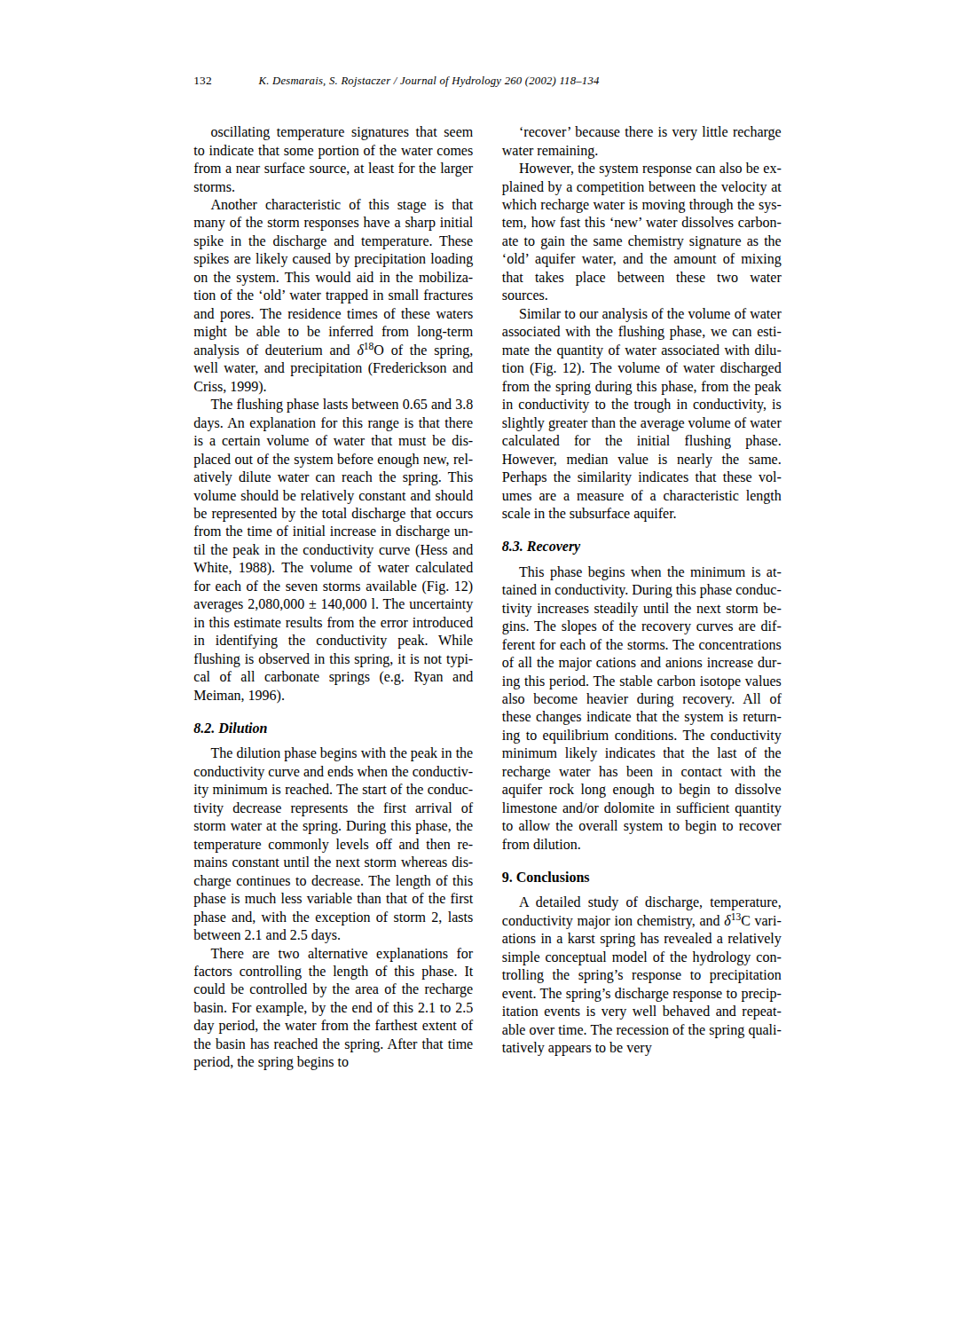132 K. Desmarais, S. Rojstaczer / Journal of Hydrology 260 (2002) 118–134
oscillating temperature signatures that seem to indicate that some portion of the water comes from a near surface source, at least for the larger storms.
Another characteristic of this stage is that many of the storm responses have a sharp initial spike in the discharge and temperature. These spikes are likely caused by precipitation loading on the system. This would aid in the mobilization of the ‘old’ water trapped in small fractures and pores. The residence times of these waters might be able to be inferred from long-term analysis of deuterium and δ18O of the spring, well water, and precipitation (Frederickson and Criss, 1999).
The flushing phase lasts between 0.65 and 3.8 days. An explanation for this range is that there is a certain volume of water that must be displaced out of the system before enough new, relatively dilute water can reach the spring. This volume should be relatively constant and should be represented by the total discharge that occurs from the time of initial increase in discharge until the peak in the conductivity curve (Hess and White, 1988). The volume of water calculated for each of the seven storms available (Fig. 12) averages 2,080,000 ± 140,000 l. The uncertainty in this estimate results from the error introduced in identifying the conductivity peak. While flushing is observed in this spring, it is not typical of all carbonate springs (e.g. Ryan and Meiman, 1996).
8.2. Dilution
The dilution phase begins with the peak in the conductivity curve and ends when the conductivity minimum is reached. The start of the conductivity decrease represents the first arrival of storm water at the spring. During this phase, the temperature commonly levels off and then remains constant until the next storm whereas discharge continues to decrease. The length of this phase is much less variable than that of the first phase and, with the exception of storm 2, lasts between 2.1 and 2.5 days.
There are two alternative explanations for factors controlling the length of this phase. It could be controlled by the area of the recharge basin. For example, by the end of this 2.1 to 2.5 day period, the water from the farthest extent of the basin has reached the spring. After that time period, the spring begins to
‘recover’ because there is very little recharge water remaining.
However, the system response can also be explained by a competition between the velocity at which recharge water is moving through the system, how fast this ‘new’ water dissolves carbonate to gain the same chemistry signature as the ‘old’ aquifer water, and the amount of mixing that takes place between these two water sources.
Similar to our analysis of the volume of water associated with the flushing phase, we can estimate the quantity of water associated with dilution (Fig. 12). The volume of water discharged from the spring during this phase, from the peak in conductivity to the trough in conductivity, is slightly greater than the average volume of water calculated for the initial flushing phase. However, median value is nearly the same. Perhaps the similarity indicates that these volumes are a measure of a characteristic length scale in the subsurface aquifer.
8.3. Recovery
This phase begins when the minimum is attained in conductivity. During this phase conductivity increases steadily until the next storm begins. The slopes of the recovery curves are different for each of the storms. The concentrations of all the major cations and anions increase during this period. The stable carbon isotope values also become heavier during recovery. All of these changes indicate that the system is returning to equilibrium conditions. The conductivity minimum likely indicates that the last of the recharge water has been in contact with the aquifer rock long enough to begin to dissolve limestone and/or dolomite in sufficient quantity to allow the overall system to begin to recover from dilution.
9. Conclusions
A detailed study of discharge, temperature, conductivity major ion chemistry, and δ13C variations in a karst spring has revealed a relatively simple conceptual model of the hydrology controlling the spring’s response to precipitation event. The spring’s discharge response to precipitation events is very well behaved and repeatable over time. The recession of the spring qualitatively appears to be very